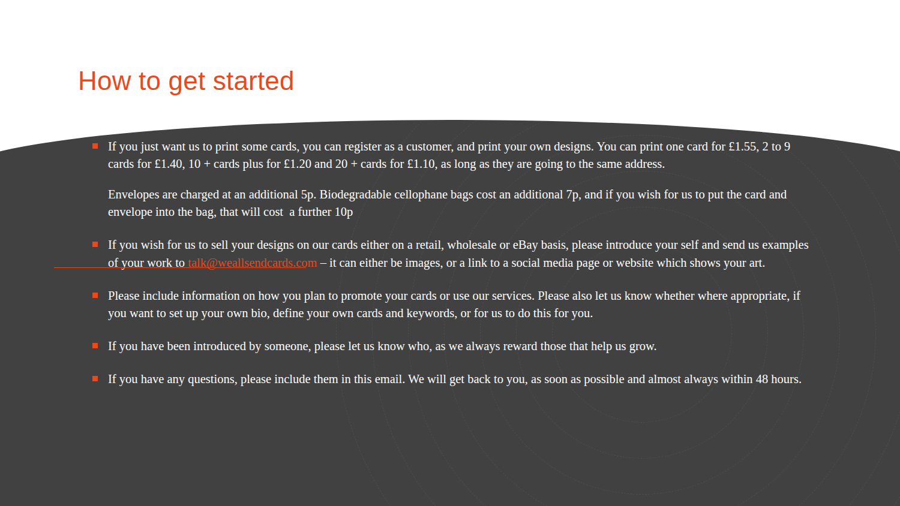How to get started
If you just want us to print some cards, you can register as a customer, and print your own designs. You can print one card for £1.55, 2 to 9 cards for £1.40, 10 + cards plus for £1.20 and 20 + cards for £1.10, as long as they are going to the same address.
Envelopes are charged at an additional 5p. Biodegradable cellophane bags cost an additional 7p, and if you wish for us to put the card and envelope into the bag, that will cost a further 10p
If you wish for us to sell your designs on our cards either on a retail, wholesale or eBay basis, please introduce your self and send us examples of your work to talk@weallsendcards.com – it can either be images, or a link to a social media page or website which shows your art.
Please include information on how you plan to promote your cards or use our services. Please also let us know whether where appropriate, if you want to set up your own bio, define your own cards and keywords, or for us to do this for you.
If you have been introduced by someone, please let us know who, as we always reward those that help us grow.
If you have any questions, please include them in this email. We will get back to you, as soon as possible and almost always within 48 hours.